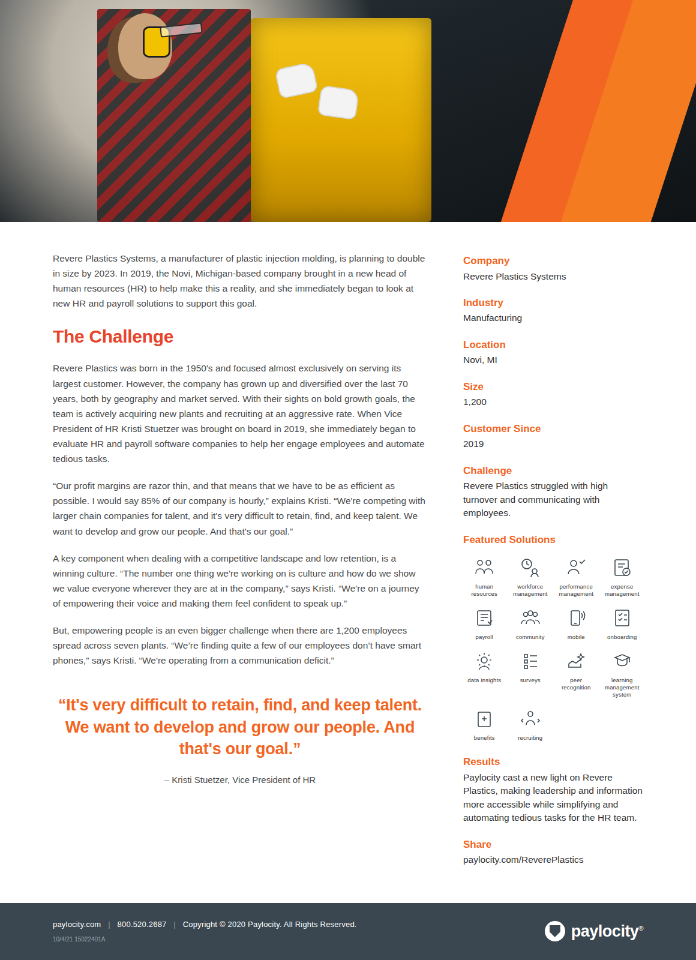Revere Plastics Systems, a manufacturer of plastic injection molding, is planning to double in size by 2023. In 2019, the Novi, Michigan-based company brought in a new head of human resources (HR) to help make this a reality, and she immediately began to look at new HR and payroll solutions to support this goal.
The Challenge
Revere Plastics was born in the 1950's and focused almost exclusively on serving its largest customer. However, the company has grown up and diversified over the last 70 years, both by geography and market served. With their sights on bold growth goals, the team is actively acquiring new plants and recruiting at an aggressive rate. When Vice President of HR Kristi Stuetzer was brought on board in 2019, she immediately began to evaluate HR and payroll software companies to help her engage employees and automate tedious tasks.
“Our profit margins are razor thin, and that means that we have to be as efficient as possible. I would say 85% of our company is hourly,” explains Kristi. “We're competing with larger chain companies for talent, and it's very difficult to retain, find, and keep talent. We want to develop and grow our people. And that's our goal.”
A key component when dealing with a competitive landscape and low retention, is a winning culture. “The number one thing we're working on is culture and how do we show we value everyone wherever they are at in the company,” says Kristi. “We're on a journey of empowering their voice and making them feel confident to speak up.”
But, empowering people is an even bigger challenge when there are 1,200 employees spread across seven plants. “We’re finding quite a few of our employees don’t have smart phones,” says Kristi. “We're operating from a communication deficit.”
“It's very difficult to retain, find, and keep talent. We want to develop and grow our people. And that's our goal.”
– Kristi Stuetzer, Vice President of HR
Company
Revere Plastics Systems
Industry
Manufacturing
Location
Novi, MI
Size
1,200
Customer Since
2019
Challenge
Revere Plastics struggled with high turnover and communicating with employees.
Featured Solutions
human
resources
workforce
management
performance
management
expense
management
payroll
community
mobile
onboarding
data insights
surveys
peer
recognition
learning
management
system
benefits
recruiting
Results
Paylocity cast a new light on Revere Plastics, making leadership and information more accessible while simplifying and automating tedious tasks for the HR team.
Share
paylocity.com/ReverePlastics
paylocity.com | 800.520.2687 | Copyright © 2020 Paylocity. All Rights Reserved.
10/4/21 15022401A
paylocity®